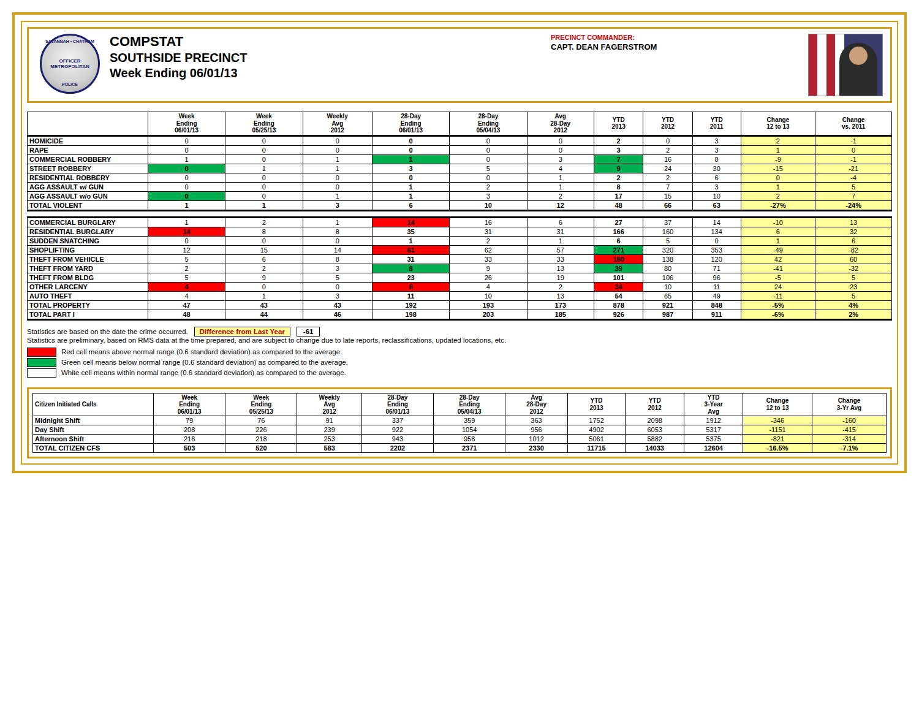SAVANNAH • CHATHAM OFFICER
METROPOLITAN POLICE
COMPSTAT
SOUTHSIDE PRECINCT
Week Ending 06/01/13
PRECINCT COMMANDER:
CAPT. DEAN FAGERSTROM
| | Week Ending 06/01/13 | Week Ending 05/25/13 | Weekly Avg 2012 | 28-Day Ending 06/01/13 | 28-Day Ending 05/04/13 | Avg 28-Day 2012 | YTD 2013 | YTD 2012 | YTD 2011 | Change 12 to 13 | Change vs. 2011 |
| --- | --- | --- | --- | --- | --- | --- | --- | --- | --- | --- | --- |
| HOMICIDE | 0 | 0 | 0 | 0 | 0 | 0 | 2 | 0 | 3 | 2 | -1 |
| RAPE | 0 | 0 | 0 | 0 | 0 | 0 | 3 | 2 | 3 | 1 | 0 |
| COMMERCIAL ROBBERY | 1 | 0 | 1 | 1 | 0 | 3 | 7 | 16 | 8 | -9 | -1 |
| STREET ROBBERY | 0 | 1 | 1 | 3 | 5 | 4 | 9 | 24 | 30 | -15 | -21 |
| RESIDENTIAL ROBBERY | 0 | 0 | 0 | 0 | 0 | 1 | 2 | 2 | 6 | 0 | -4 |
| AGG ASSAULT w/ GUN | 0 | 0 | 0 | 1 | 2 | 1 | 8 | 7 | 3 | 1 | 5 |
| AGG ASSAULT w/o GUN | 0 | 0 | 1 | 1 | 3 | 2 | 17 | 15 | 10 | 2 | 7 |
| TOTAL VIOLENT | 1 | 1 | 3 | 6 | 10 | 12 | 48 | 66 | 63 | -27% | -24% |
| COMMERCIAL BURGLARY | 1 | 2 | 1 | 14 | 16 | 6 | 27 | 37 | 14 | -10 | 13 |
| RESIDENTIAL BURGLARY | 14 | 8 | 8 | 35 | 31 | 31 | 166 | 160 | 134 | 6 | 32 |
| SUDDEN SNATCHING | 0 | 0 | 0 | 1 | 2 | 1 | 6 | 5 | 0 | 1 | 6 |
| SHOPLIFTING | 12 | 15 | 14 | 61 | 62 | 57 | 271 | 320 | 353 | -49 | -82 |
| THEFT FROM VEHICLE | 5 | 6 | 8 | 31 | 33 | 33 | 180 | 138 | 120 | 42 | 60 |
| THEFT FROM YARD | 2 | 2 | 3 | 8 | 9 | 13 | 39 | 80 | 71 | -41 | -32 |
| THEFT FROM BLDG | 5 | 9 | 5 | 23 | 26 | 19 | 101 | 106 | 96 | -5 | 5 |
| OTHER LARCENY | 4 | 0 | 0 | 8 | 4 | 2 | 34 | 10 | 11 | 24 | 23 |
| AUTO THEFT | 4 | 1 | 3 | 11 | 10 | 13 | 54 | 65 | 49 | -11 | 5 |
| TOTAL PROPERTY | 47 | 43 | 43 | 192 | 193 | 173 | 878 | 921 | 848 | -5% | 4% |
| TOTAL PART I | 48 | 44 | 46 | 198 | 203 | 185 | 926 | 987 | 911 | -6% | 2% |
Statistics are based on the date the crime occurred. Difference from Last Year -61
Statistics are preliminary, based on RMS data at the time prepared, and are subject to change due to late reports, reclassifications, updated locations, etc.
Red cell means above normal range (0.6 standard deviation) as compared to the average.
Green cell means below normal range (0.6 standard deviation) as compared to the average.
White cell means within normal range (0.6 standard deviation) as compared to the average.
| Citizen Initiated Calls | Week Ending 06/01/13 | Week Ending 05/25/13 | Weekly Avg 2012 | 28-Day Ending 06/01/13 | 28-Day Ending 05/04/13 | Avg 28-Day 2012 | YTD 2013 | YTD 2012 | YTD 3-Year Avg | Change 12 to 13 | Change 3-Yr Avg |
| --- | --- | --- | --- | --- | --- | --- | --- | --- | --- | --- | --- |
| Midnight Shift | 79 | 76 | 91 | 337 | 359 | 363 | 1752 | 2098 | 1912 | -346 | -160 |
| Day Shift | 208 | 226 | 239 | 922 | 1054 | 956 | 4902 | 6053 | 5317 | -1151 | -415 |
| Afternoon Shift | 216 | 218 | 253 | 943 | 958 | 1012 | 5061 | 5882 | 5375 | -821 | -314 |
| TOTAL CITIZEN CFS | 503 | 520 | 583 | 2202 | 2371 | 2330 | 11715 | 14033 | 12604 | -16.5% | -7.1% |